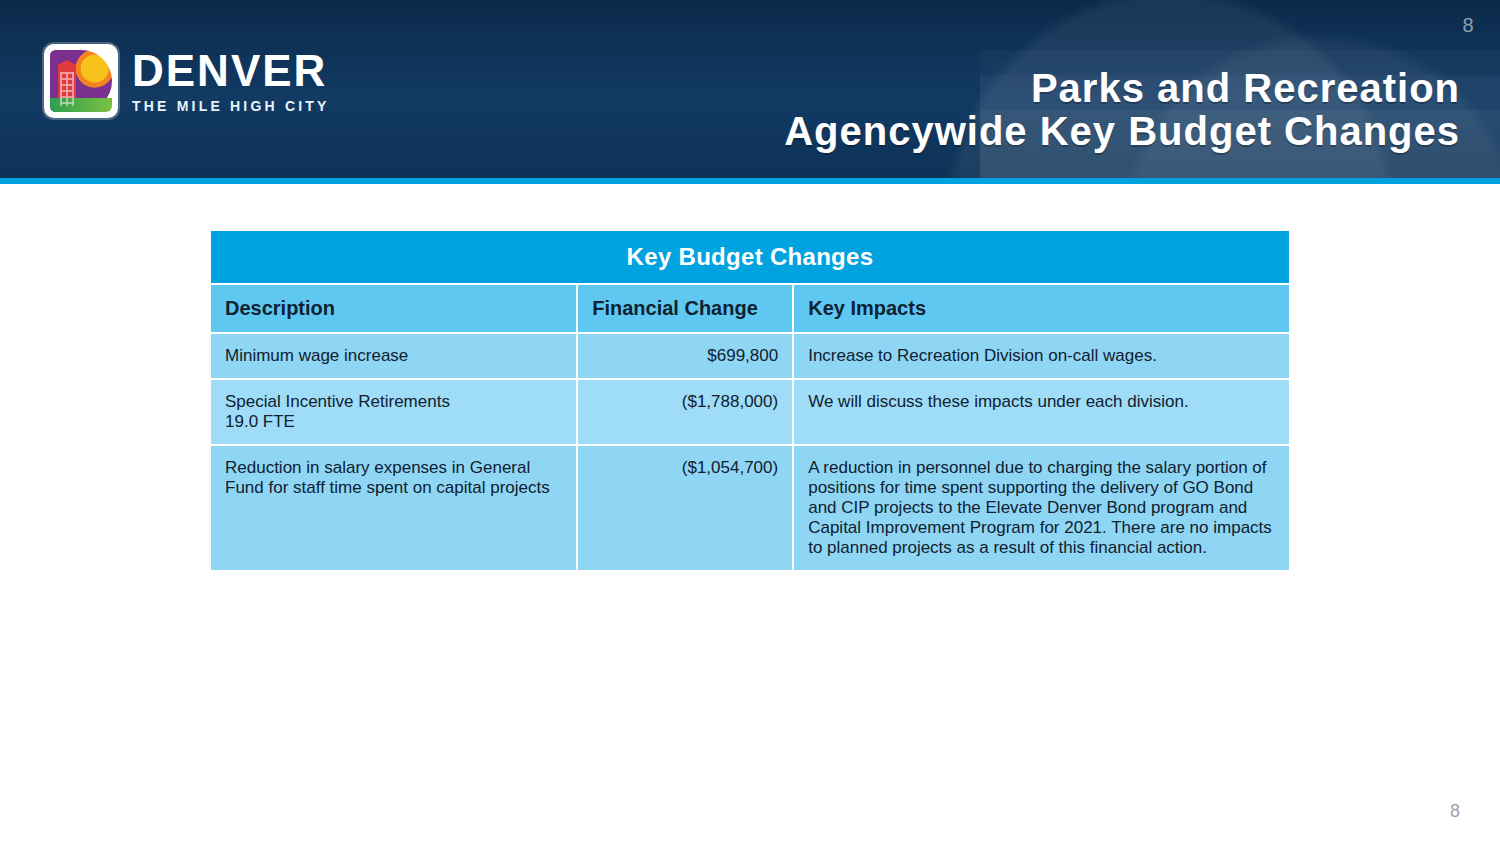8
DENVER
THE MILE HIGH CITY
Parks and Recreation
Agencywide Key Budget Changes
Key Budget Changes
| Description | Financial Change | Key Impacts |
| --- | --- | --- |
| Minimum wage increase | $699,800 | Increase to Recreation Division on-call wages. |
| Special Incentive Retirements 19.0 FTE | ($1,788,000) | We will discuss these impacts under each division. |
| Reduction in salary expenses in General Fund for staff time spent on capital projects | ($1,054,700) | A reduction in personnel due to charging the salary portion of positions for time spent supporting the delivery of GO Bond and CIP projects to the Elevate Denver Bond program and Capital Improvement Program for 2021. There are no impacts to planned projects as a result of this financial action. |
8